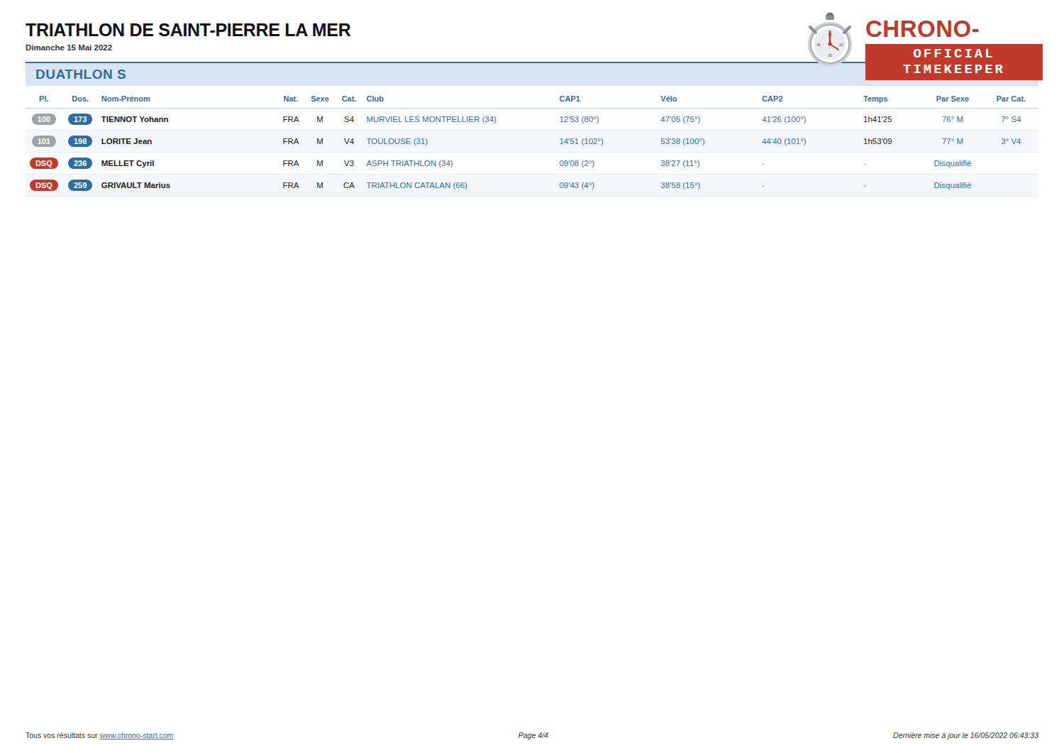TRIATHLON DE SAINT-PIERRE LA MER
Dimanche 15 Mai 2022
60 20 30 40
CHRONO-START
OFFICIAL TIMEKEEPER
DUATHLON S
| Pl. | Dos. | Nom-Prénom | Nat. | Sexe | Cat. | Club | CAP1 | Vélo | CAP2 | Temps | Par Sexe | Par Cat. |
| --- | --- | --- | --- | --- | --- | --- | --- | --- | --- | --- | --- | --- |
| 100 | 173 | TIENNOT Yohann | FRA | M | S4 | MURVIEL LES MONTPELLIER (34) | 12'53 (80°) | 47'05 (75°) | 41'26 (100°) | 1h41'25 | 76° M | 7° S4 |
| 101 | 198 | LORITE Jean | FRA | M | V4 | TOULOUSE (31) | 14'51 (102°) | 53'38 (100°) | 44'40 (101°) | 1h53'09 | 77° M | 3° V4 |
| DSQ | 236 | MELLET Cyril | FRA | M | V3 | ASPH TRIATHLON (34) | 09'08 (2°) | 38'27 (11°) | - | - | Disqualifié | |
| DSQ | 259 | GRIVAULT Marius | FRA | M | CA | TRIATHLON CATALAN (66) | 09'43 (4°) | 38'58 (15°) | - | - | Disqualifié | |
Tous vos résultats sur www.chrono-start.com
Page 4/4
Dernière mise à jour le 16/05/2022 06:43:33